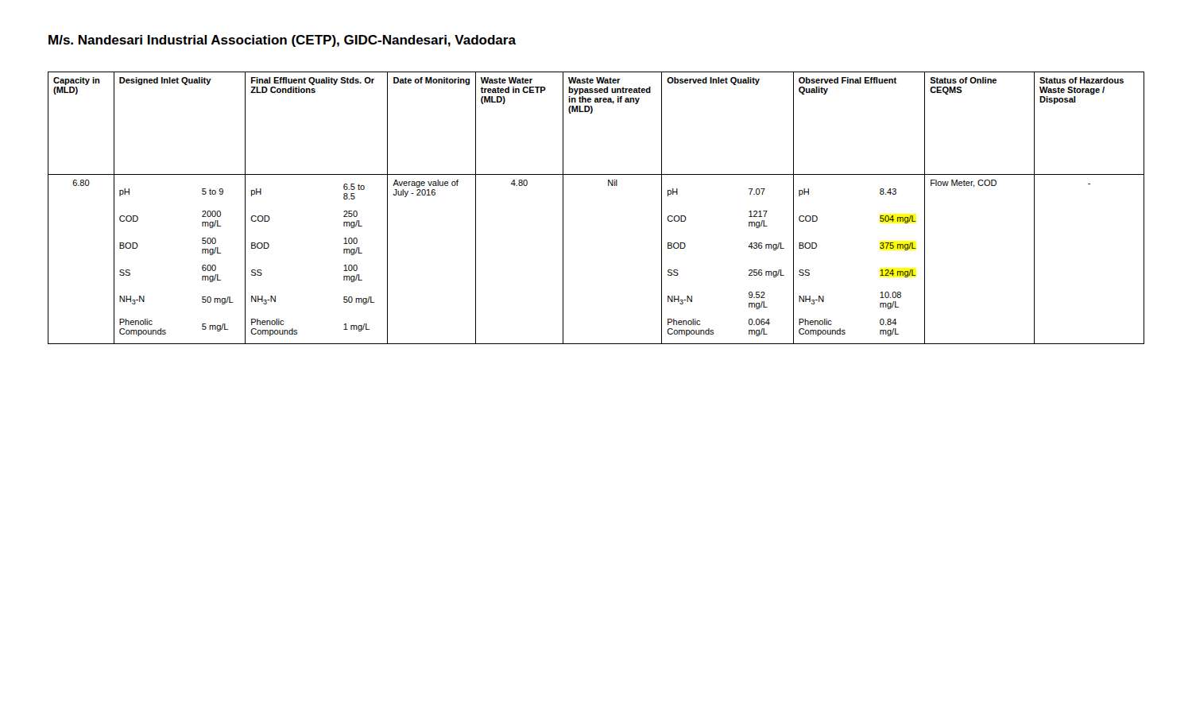M/s. Nandesari Industrial Association (CETP), GIDC-Nandesari, Vadodara
| Capacity in (MLD) | Designed Inlet Quality | Final Effluent Quality Stds. Or ZLD Conditions | Date of Monitoring | Waste Water treated in CETP (MLD) | Waste Water bypassed untreated in the area, if any (MLD) | Observed Inlet Quality | Observed Final Effluent Quality | Status of Online CEQMS | Status of Hazardous Waste Storage / Disposal |
| --- | --- | --- | --- | --- | --- | --- | --- | --- | --- |
| 6.80 | / pH / 5 to 9 / / COD / 2000 mg/L / / BOD / 500 mg/L / / SS / 600 mg/L / / NH 3 -N / 50 mg/L / / Phenolic Compounds / 5 mg/L / | / pH / 6.5 to 8.5 / / COD / 250 mg/L / / BOD / 100 mg/L / / SS / 100 mg/L / / NH 3 -N / 50 mg/L / / Phenolic Compounds / 1 mg/L / | Average value of July - 2016 | 4.80 | Nil | / pH / 7.07 / / COD / 1217 mg/L / / BOD / 436 mg/L / / SS / 256 mg/L / / NH 3 -N / 9.52 mg/L / / Phenolic Compounds / 0.064 mg/L / | / pH / 8.43 / / COD / 504 mg/L / / BOD / 375 mg/L / / SS / 124 mg/L / / NH 3 -N / 10.08 mg/L / / Phenolic Compounds / 0.84 mg/L / | Flow Meter, COD | - |